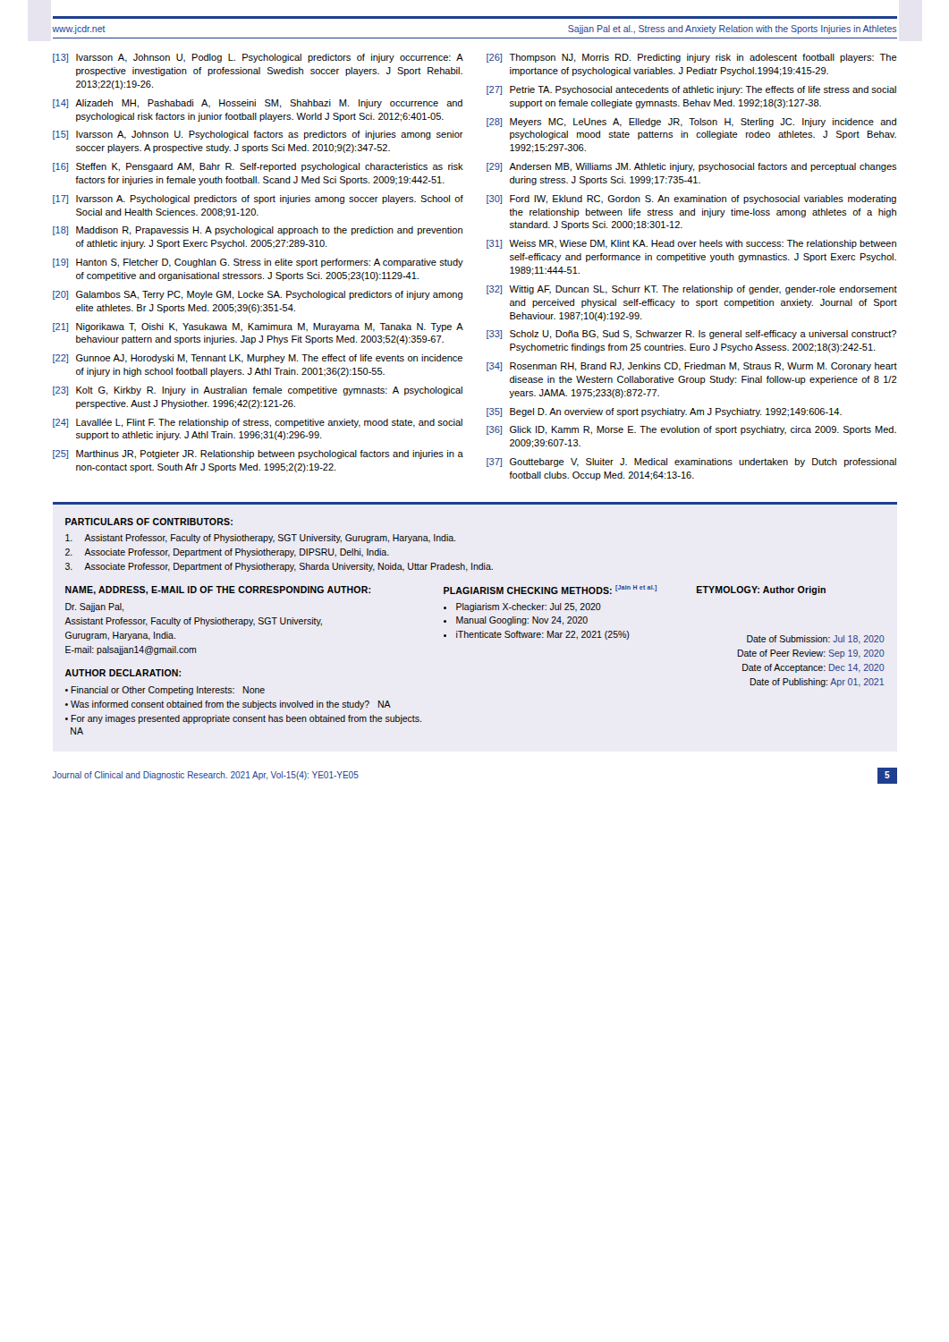www.jcdr.net
Sajjan Pal et al., Stress and Anxiety Relation with the Sports Injuries in Athletes
[13] Ivarsson A, Johnson U, Podlog L. Psychological predictors of injury occurrence: A prospective investigation of professional Swedish soccer players. J Sport Rehabil. 2013;22(1):19-26.
[14] Alizadeh MH, Pashabadi A, Hosseini SM, Shahbazi M. Injury occurrence and psychological risk factors in junior football players. World J Sport Sci. 2012;6:401-05.
[15] Ivarsson A, Johnson U. Psychological factors as predictors of injuries among senior soccer players. A prospective study. J sports Sci Med. 2010;9(2):347-52.
[16] Steffen K, Pensgaard AM, Bahr R. Self-reported psychological characteristics as risk factors for injuries in female youth football. Scand J Med Sci Sports. 2009;19:442-51.
[17] Ivarsson A. Psychological predictors of sport injuries among soccer players. School of Social and Health Sciences. 2008;91-120.
[18] Maddison R, Prapavessis H. A psychological approach to the prediction and prevention of athletic injury. J Sport Exerc Psychol. 2005;27:289-310.
[19] Hanton S, Fletcher D, Coughlan G. Stress in elite sport performers: A comparative study of competitive and organisational stressors. J Sports Sci. 2005;23(10):1129-41.
[20] Galambos SA, Terry PC, Moyle GM, Locke SA. Psychological predictors of injury among elite athletes. Br J Sports Med. 2005;39(6):351-54.
[21] Nigorikawa T, Oishi K, Yasukawa M, Kamimura M, Murayama M, Tanaka N. Type A behaviour pattern and sports injuries. Jap J Phys Fit Sports Med. 2003;52(4):359-67.
[22] Gunnoe AJ, Horodyski M, Tennant LK, Murphey M. The effect of life events on incidence of injury in high school football players. J Athl Train. 2001;36(2):150-55.
[23] Kolt G, Kirkby R. Injury in Australian female competitive gymnasts: A psychological perspective. Aust J Physiother. 1996;42(2):121-26.
[24] Lavallée L, Flint F. The relationship of stress, competitive anxiety, mood state, and social support to athletic injury. J Athl Train. 1996;31(4):296-99.
[25] Marthinus JR, Potgieter JR. Relationship between psychological factors and injuries in a non-contact sport. South Afr J Sports Med. 1995;2(2):19-22.
[26] Thompson NJ, Morris RD. Predicting injury risk in adolescent football players: The importance of psychological variables. J Pediatr Psychol.1994;19:415-29.
[27] Petrie TA. Psychosocial antecedents of athletic injury: The effects of life stress and social support on female collegiate gymnasts. Behav Med. 1992;18(3):127-38.
[28] Meyers MC, LeUnes A, Elledge JR, Tolson H, Sterling JC. Injury incidence and psychological mood state patterns in collegiate rodeo athletes. J Sport Behav. 1992;15:297-306.
[29] Andersen MB, Williams JM. Athletic injury, psychosocial factors and perceptual changes during stress. J Sports Sci. 1999;17:735-41.
[30] Ford IW, Eklund RC, Gordon S. An examination of psychosocial variables moderating the relationship between life stress and injury time-loss among athletes of a high standard. J Sports Sci. 2000;18:301-12.
[31] Weiss MR, Wiese DM, Klint KA. Head over heels with success: The relationship between self-efficacy and performance in competitive youth gymnastics. J Sport Exerc Psychol. 1989;11:444-51.
[32] Wittig AF, Duncan SL, Schurr KT. The relationship of gender, gender-role endorsement and perceived physical self-efficacy to sport competition anxiety. Journal of Sport Behaviour. 1987;10(4):192-99.
[33] Scholz U, Doña BG, Sud S, Schwarzer R. Is general self-efficacy a universal construct? Psychometric findings from 25 countries. Euro J Psycho Assess. 2002;18(3):242-51.
[34] Rosenman RH, Brand RJ, Jenkins CD, Friedman M, Straus R, Wurm M. Coronary heart disease in the Western Collaborative Group Study: Final follow-up experience of 8 1/2 years. JAMA. 1975;233(8):872-77.
[35] Begel D. An overview of sport psychiatry. Am J Psychiatry. 1992;149:606-14.
[36] Glick ID, Kamm R, Morse E. The evolution of sport psychiatry, circa 2009. Sports Med. 2009;39:607-13.
[37] Gouttebarge V, Sluiter J. Medical examinations undertaken by Dutch professional football clubs. Occup Med. 2014;64:13-16.
PARTICULARS OF CONTRIBUTORS:
1. Assistant Professor, Faculty of Physiotherapy, SGT University, Gurugram, Haryana, India.
2. Associate Professor, Department of Physiotherapy, DIPSRU, Delhi, India.
3. Associate Professor, Department of Physiotherapy, Sharda University, Noida, Uttar Pradesh, India.
NAME, ADDRESS, E-MAIL ID OF THE CORRESPONDING AUTHOR:
Dr. Sajjan Pal,
Assistant Professor, Faculty of Physiotherapy, SGT University,
Gurugram, Haryana, India.
E-mail: palsajjan14@gmail.com
AUTHOR DECLARATION:
• Financial or Other Competing Interests: None
• Was informed consent obtained from the subjects involved in the study? NA
• For any images presented appropriate consent has been obtained from the subjects. NA
PLAGIARISM CHECKING METHODS: [Jain H et al.]
Plagiarism X-checker: Jul 25, 2020
Manual Googling: Nov 24, 2020
iThenticate Software: Mar 22, 2021 (25%)
ETYMOLOGY: Author Origin
Date of Submission: Jul 18, 2020
Date of Peer Review: Sep 19, 2020
Date of Acceptance: Dec 14, 2020
Date of Publishing: Apr 01, 2021
Journal of Clinical and Diagnostic Research. 2021 Apr, Vol-15(4): YE01-YE05
5